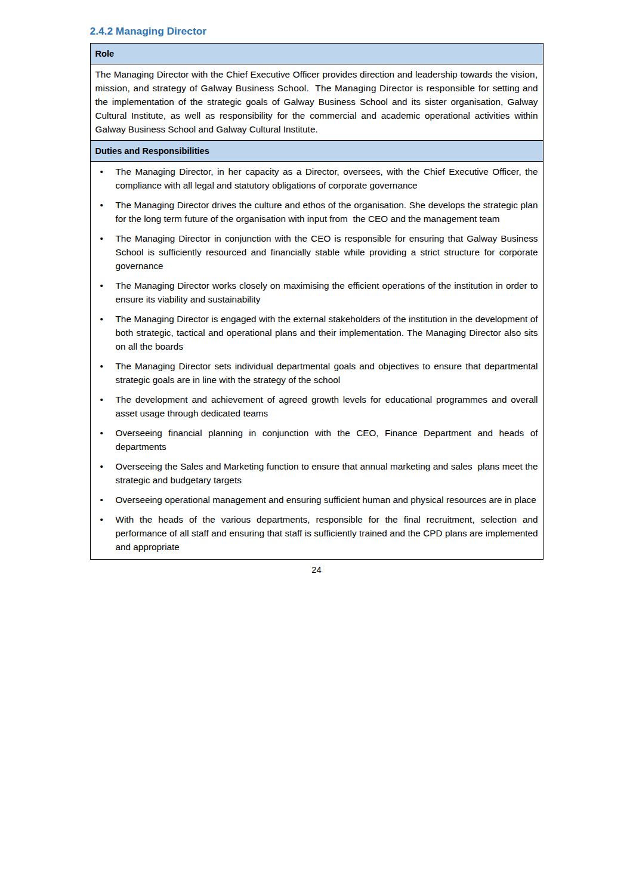2.4.2 Managing Director
| Role |
| The Managing Director with the Chief Executive Officer provides direction and leadership towards the vision, mission, and strategy of Galway Business School. The Managing Director is responsible for setting and the implementation of the strategic goals of Galway Business School and its sister organisation, Galway Cultural Institute, as well as responsibility for the commercial and academic operational activities within Galway Business School and Galway Cultural Institute. |
| Duties and Responsibilities |
| The Managing Director, in her capacity as a Director, oversees, with the Chief Executive Officer, the compliance with all legal and statutory obligations of corporate governance The Managing Director drives the culture and ethos of the organisation. She develops the strategic plan for the long term future of the organisation with input from the CEO and the management team The Managing Director in conjunction with the CEO is responsible for ensuring that Galway Business School is sufficiently resourced and financially stable while providing a strict structure for corporate governance The Managing Director works closely on maximising the efficient operations of the institution in order to ensure its viability and sustainability The Managing Director is engaged with the external stakeholders of the institution in the development of both strategic, tactical and operational plans and their implementation. The Managing Director also sits on all the boards The Managing Director sets individual departmental goals and objectives to ensure that departmental strategic goals are in line with the strategy of the school The development and achievement of agreed growth levels for educational programmes and overall asset usage through dedicated teams Overseeing financial planning in conjunction with the CEO, Finance Department and heads of departments Overseeing the Sales and Marketing function to ensure that annual marketing and sales plans meet the strategic and budgetary targets Overseeing operational management and ensuring sufficient human and physical resources are in place With the heads of the various departments, responsible for the final recruitment, selection and performance of all staff and ensuring that staff is sufficiently trained and the CPD plans are implemented and appropriate |
24